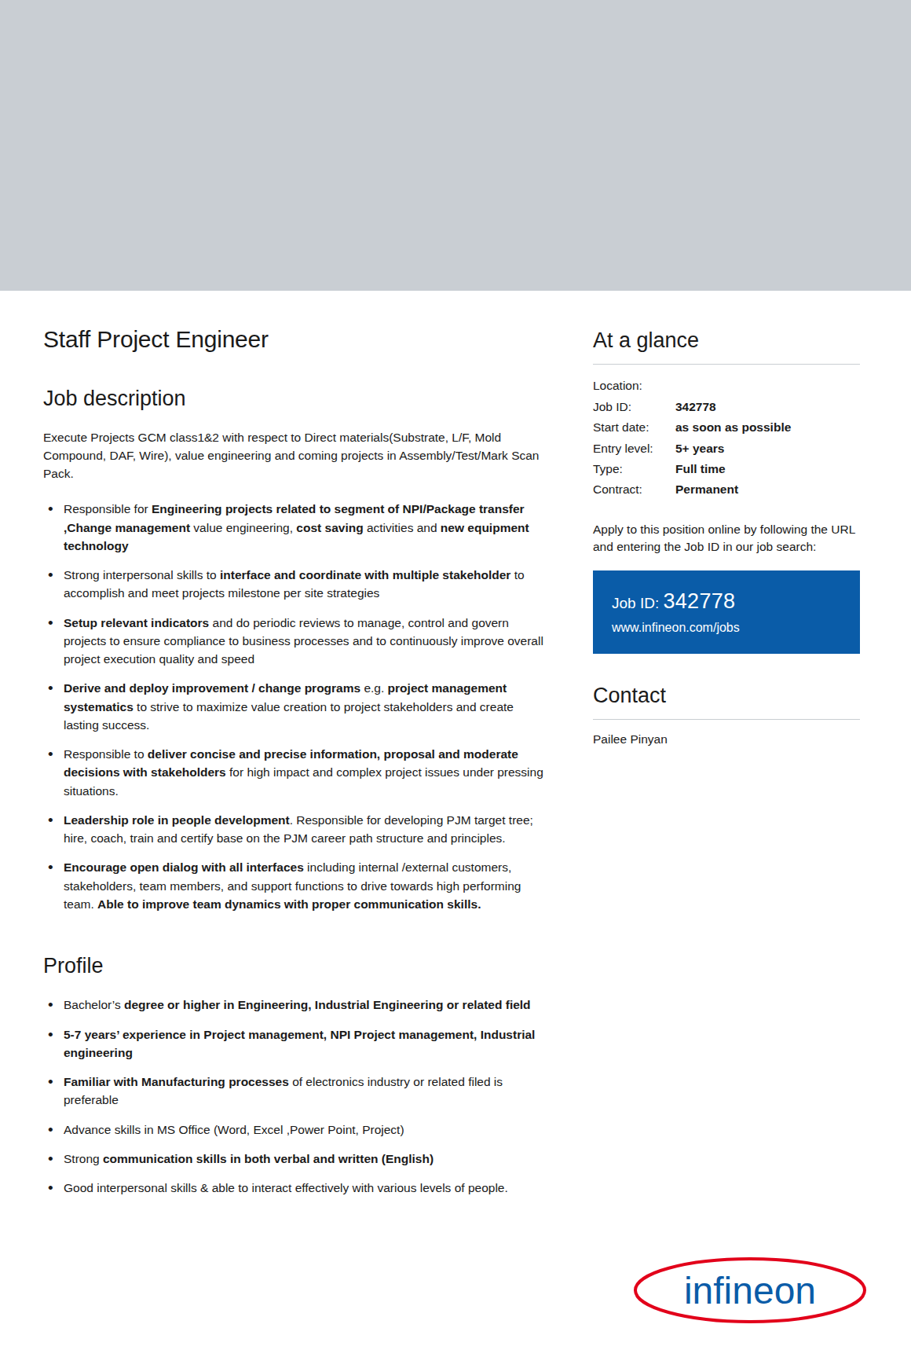Staff Project Engineer
Job description
Execute Projects GCM class1&2 with respect to Direct materials(Substrate, L/F, Mold Compound, DAF, Wire), value engineering and coming projects in Assembly/Test/Mark Scan Pack.
Responsible for Engineering projects related to segment of NPI/Package transfer ,Change management value engineering, cost saving activities and new equipment technology
Strong interpersonal skills to interface and coordinate with multiple stakeholder to accomplish and meet projects milestone per site strategies
Setup relevant indicators and do periodic reviews to manage, control and govern projects to ensure compliance to business processes and to continuously improve overall project execution quality and speed
Derive and deploy improvement / change programs e.g. project management systematics to strive to maximize value creation to project stakeholders and create lasting success.
Responsible to deliver concise and precise information, proposal and moderate decisions with stakeholders for high impact and complex project issues under pressing situations.
Leadership role in people development. Responsible for developing PJM target tree; hire, coach, train and certify base on the PJM career path structure and principles.
Encourage open dialog with all interfaces including internal /external customers, stakeholders, team members, and support functions to drive towards high performing team. Able to improve team dynamics with proper communication skills.
Profile
Bachelor’s degree or higher in Engineering, Industrial Engineering or related field
5-7 years’ experience in Project management, NPI Project management, Industrial engineering
Familiar with Manufacturing processes of electronics industry or related filed is preferable
Advance skills in MS Office (Word, Excel ,Power Point, Project)
Strong communication skills in both verbal and written (English)
Good interpersonal skills & able to interact effectively with various levels of people.
At a glance
| Location: | |
| Job ID: | 342778 |
| Start date: | as soon as possible |
| Entry level: | 5+ years |
| Type: | Full time |
| Contract: | Permanent |
Apply to this position online by following the URL and entering the Job ID in our job search:
Job ID: 342778
www.infineon.com/jobs
Contact
Pailee Pinyan
infineon